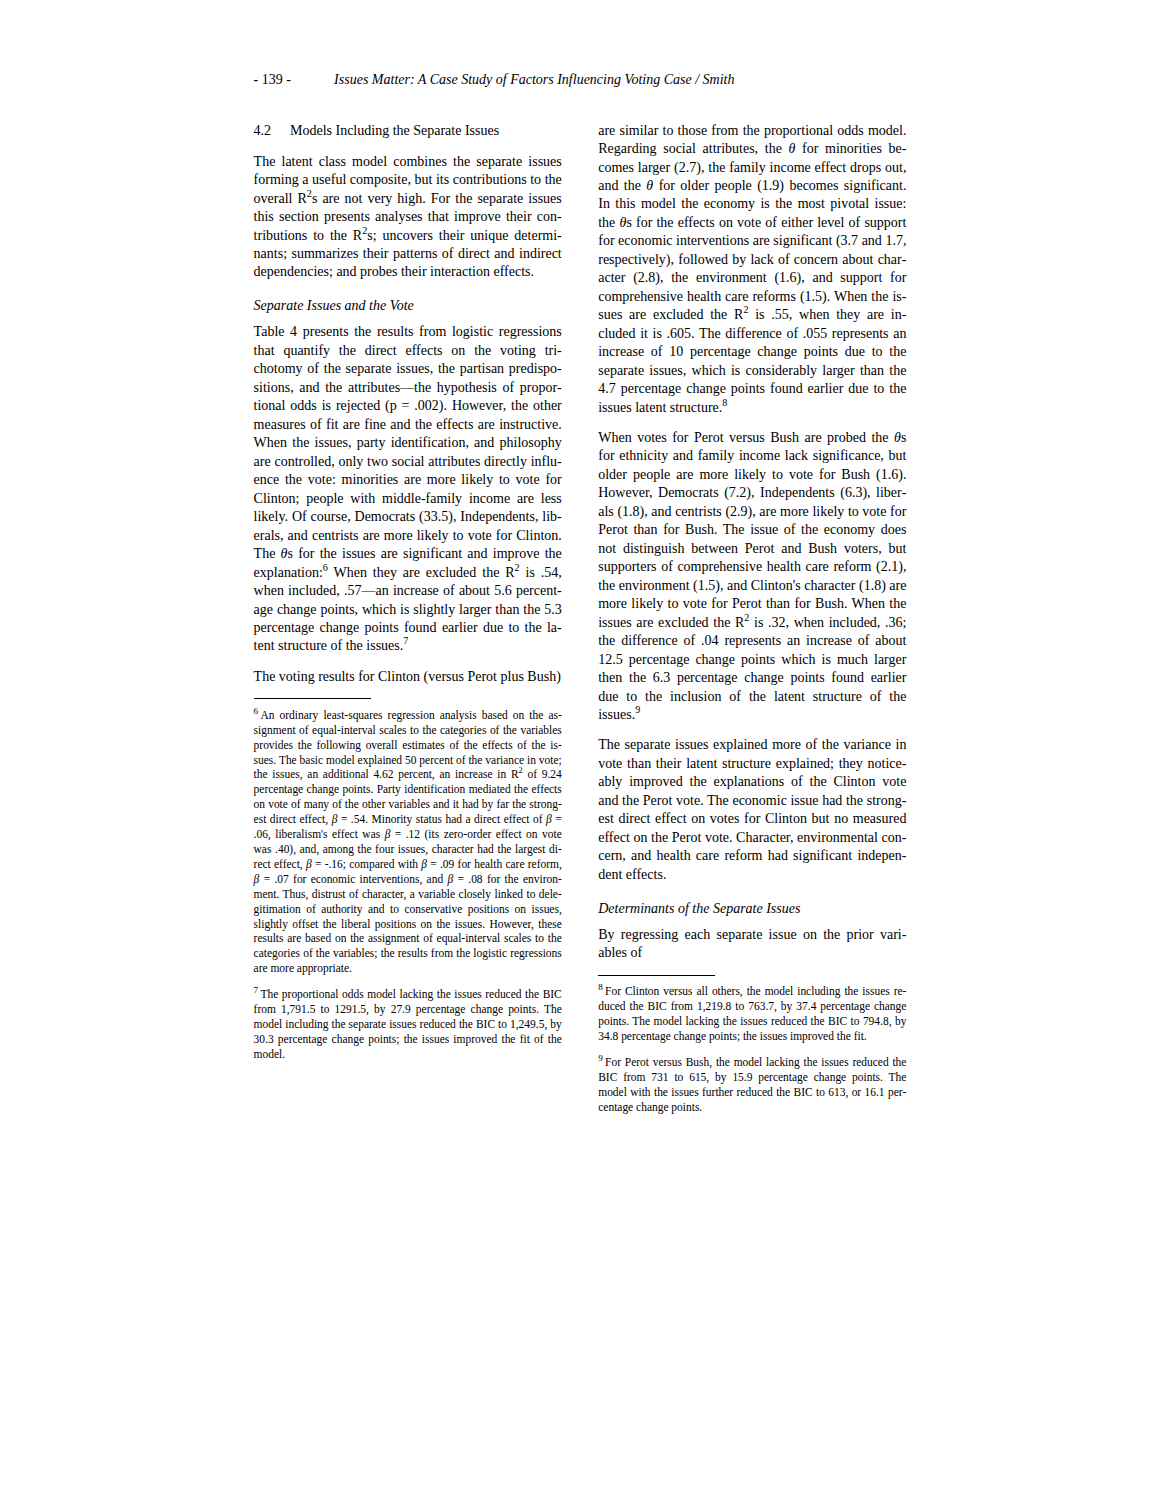- 139 -Issues Matter: A Case Study of Factors Influencing Voting Case / Smith
4.2 Models Including the Separate Issues
The latent class model combines the separate issues forming a useful composite, but its contributions to the overall R2s are not very high. For the separate issues this section presents analyses that improve their contributions to the R2s; uncovers their unique determinants; summarizes their patterns of direct and indirect dependencies; and probes their interaction effects.
Separate Issues and the Vote
Table 4 presents the results from logistic regressions that quantify the direct effects on the voting trichotomy of the separate issues, the partisan predispositions, and the attributes—the hypothesis of proportional odds is rejected (p = .002). However, the other measures of fit are fine and the effects are instructive. When the issues, party identification, and philosophy are controlled, only two social attributes directly influence the vote: minorities are more likely to vote for Clinton; people with middle-family income are less likely. Of course, Democrats (33.5), Independents, liberals, and centrists are more likely to vote for Clinton. The θs for the issues are significant and improve the explanation:6 When they are excluded the R2 is .54, when included, .57—an increase of about 5.6 percentage change points, which is slightly larger than the 5.3 percentage change points found earlier due to the latent structure of the issues.7
The voting results for Clinton (versus Perot plus Bush)
6 An ordinary least-squares regression analysis based on the assignment of equal-interval scales to the categories of the variables provides the following overall estimates of the effects of the issues. The basic model explained 50 percent of the variance in vote; the issues, an additional 4.62 percent, an increase in R2 of 9.24 percentage change points. Party identification mediated the effects on vote of many of the other variables and it had by far the strongest direct effect, β = .54. Minority status had a direct effect of β = .06, liberalism's effect was β = .12 (its zero-order effect on vote was .40), and, among the four issues, character had the largest direct effect, β = -.16; compared with β = .09 for health care reform, β = .07 for economic interventions, and β = .08 for the environment. Thus, distrust of character, a variable closely linked to delegitimation of authority and to conservative positions on issues, slightly offset the liberal positions on the issues. However, these results are based on the assignment of equal-interval scales to the categories of the variables; the results from the logistic regressions are more appropriate.
7 The proportional odds model lacking the issues reduced the BIC from 1,791.5 to 1291.5, by 27.9 percentage change points. The model including the separate issues reduced the BIC to 1,249.5, by 30.3 percentage change points; the issues improved the fit of the model.
are similar to those from the proportional odds model. Regarding social attributes, the θ for minorities becomes larger (2.7), the family income effect drops out, and the θ for older people (1.9) becomes significant. In this model the economy is the most pivotal issue: the θs for the effects on vote of either level of support for economic interventions are significant (3.7 and 1.7, respectively), followed by lack of concern about character (2.8), the environment (1.6), and support for comprehensive health care reforms (1.5). When the issues are excluded the R2 is .55, when they are included it is .605. The difference of .055 represents an increase of 10 percentage change points due to the separate issues, which is considerably larger than the 4.7 percentage change points found earlier due to the issues latent structure.8
When votes for Perot versus Bush are probed the θs for ethnicity and family income lack significance, but older people are more likely to vote for Bush (1.6). However, Democrats (7.2), Independents (6.3), liberals (1.8), and centrists (2.9), are more likely to vote for Perot than for Bush. The issue of the economy does not distinguish between Perot and Bush voters, but supporters of comprehensive health care reform (2.1), the environment (1.5), and Clinton's character (1.8) are more likely to vote for Perot than for Bush. When the issues are excluded the R2 is .32, when included, .36; the difference of .04 represents an increase of about 12.5 percentage change points which is much larger then the 6.3 percentage change points found earlier due to the inclusion of the latent structure of the issues.9
The separate issues explained more of the variance in vote than their latent structure explained; they noticeably improved the explanations of the Clinton vote and the Perot vote. The economic issue had the strongest direct effect on votes for Clinton but no measured effect on the Perot vote. Character, environmental concern, and health care reform had significant independent effects.
Determinants of the Separate Issues
By regressing each separate issue on the prior variables of
8 For Clinton versus all others, the model including the issues reduced the BIC from 1,219.8 to 763.7, by 37.4 percentage change points. The model lacking the issues reduced the BIC to 794.8, by 34.8 percentage change points; the issues improved the fit.
9 For Perot versus Bush, the model lacking the issues reduced the BIC from 731 to 615, by 15.9 percentage change points. The model with the issues further reduced the BIC to 613, or 16.1 percentage change points.